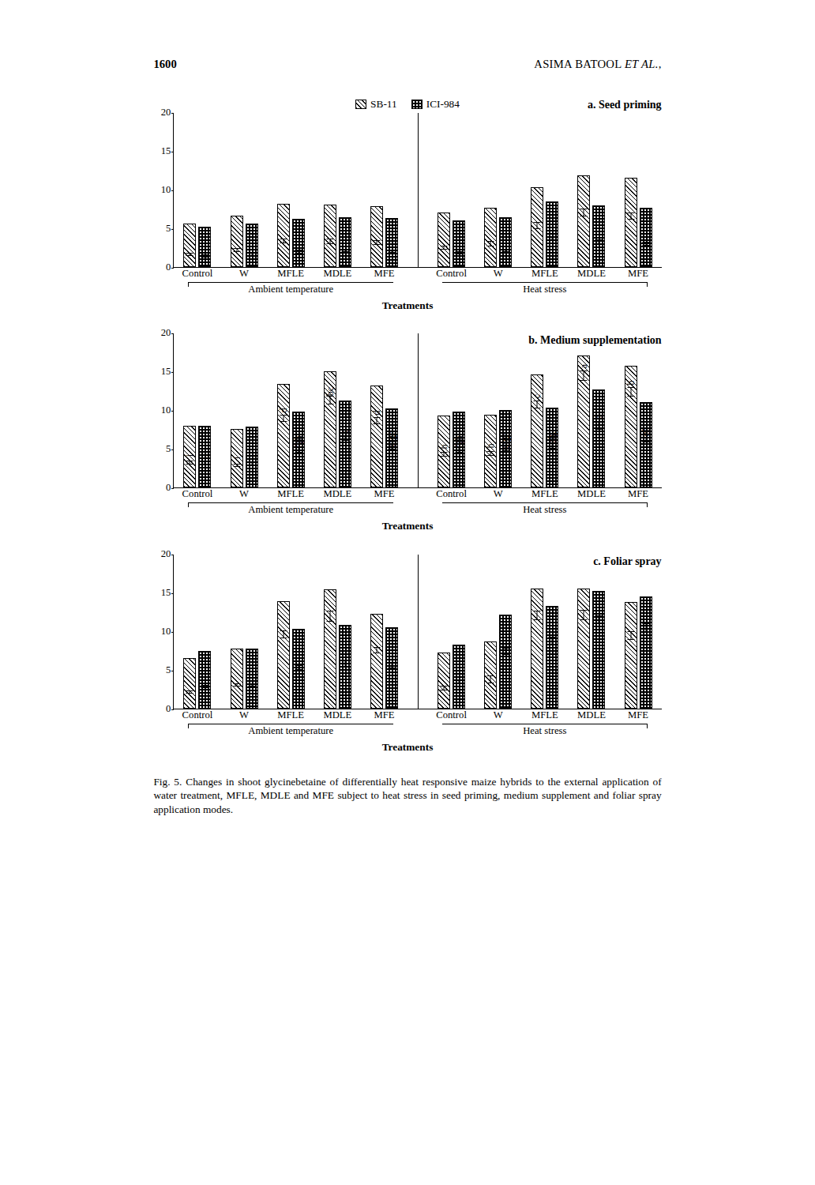1600
ASIMA BATOOL ET AL.,
a. Seed priming
SB-11
ICI-984
20 15 10 5 0
Control
W
MFLE
MDLE
MFE
Control
W
MFLE
MDLE
MFE
Ambient temperature
Heat stress
Treatments
b. Medium supplementation
20 15 10 5 0
i
i
i
i
d
fgh
bc
e
d
efgh
h
fgh
h
efgh
c
efg
a
d
b
ef
Control
W
MFLE
MDLE
MFE
Control
W
MFLE
MDLE
MFE
Ambient temperature
Heat stress
Treatments
c. Foliar spray
20 15 10 5 0
Control
W
MFLE
MDLE
MFE
Control
W
MFLE
MDLE
MFE
Ambient temperature
Heat stress
Treatments
Fig. 5. Changes in shoot glycinebetaine of differentially heat responsive maize hybrids to the external application of water treatment, MFLE, MDLE and MFE subject to heat stress in seed priming, medium supplement and foliar spray application modes.